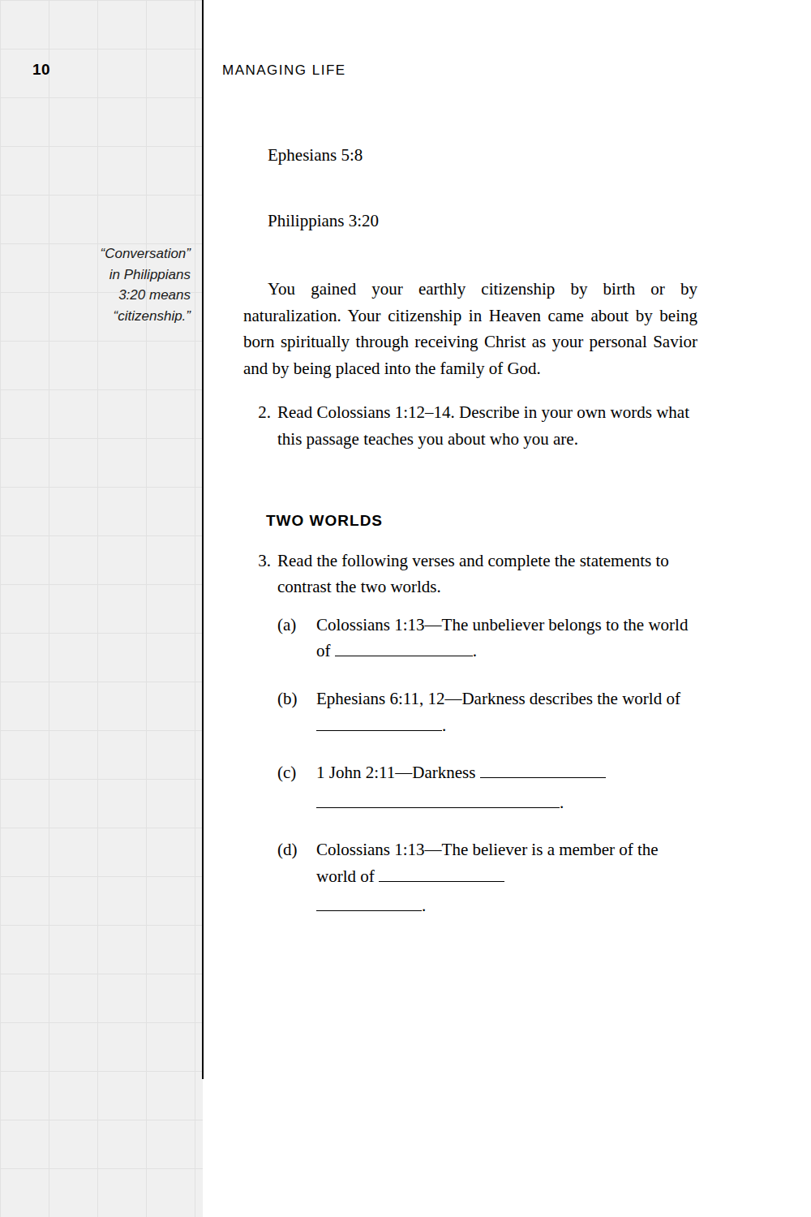“Conversation”
in Philippians
3:20 means
“citizenship.”
10 MANAGING LIFE
Ephesians 5:8
Philippians 3:20
You gained your earthly citizenship by birth or by naturalization. Your citizenship in Heaven came about by being born spiritually through receiving Christ as your personal Savior and by being placed into the family of God.
2. Read Colossians 1:12–14. Describe in your own words what this passage teaches you about who you are.
TWO WORLDS
3. Read the following verses and complete the statements to contrast the two worlds.
(a) Colossians 1:13—The unbeliever belongs to the world of .
(b) Ephesians 6:11, 12—Darkness describes the world of .
(c) 1 John 2:11—Darkness .
(d) Colossians 1:13—The believer is a member of the world of .